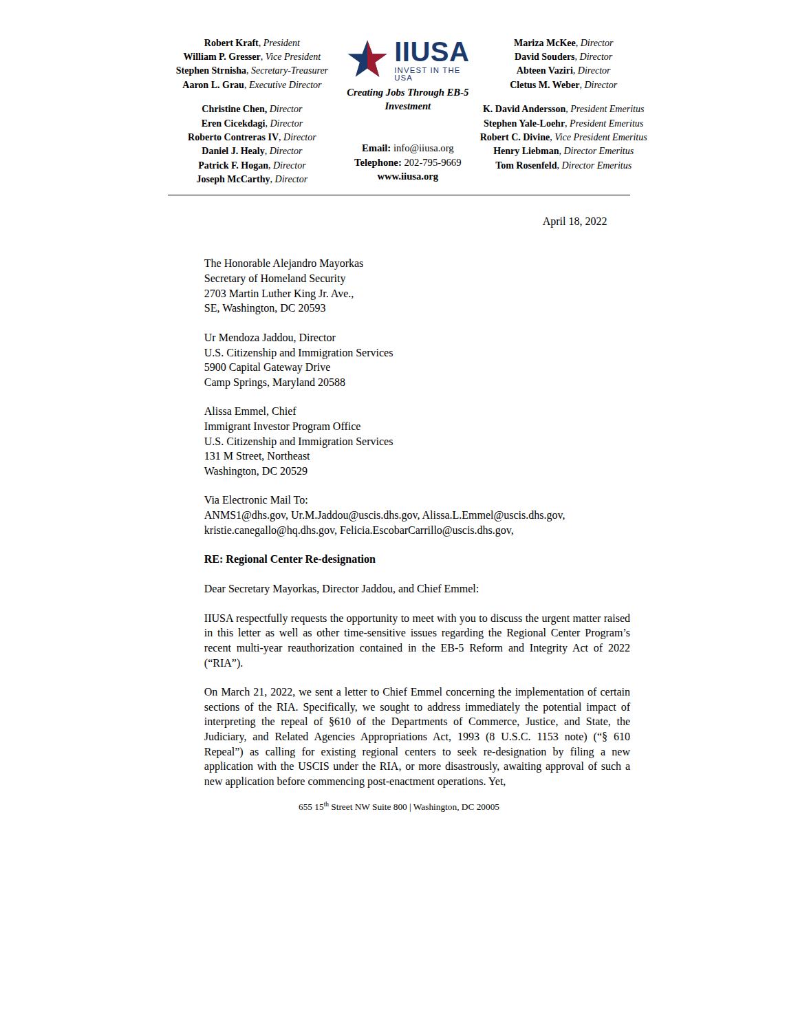Robert Kraft, President
William P. Gresser, Vice President
Stephen Strnisha, Secretary-Treasurer
Aaron L. Grau, Executive Director
Christine Chen, Director
Eren Cicekdagi, Director
Roberto Contreras IV, Director
Daniel J. Healy, Director
Patrick F. Hogan, Director
Joseph McCarthy, Director
IIUSA
INVEST IN THE USA
Creating Jobs Through EB-5 Investment
Email: info@iiusa.org
Telephone: 202-795-9669
www.iiusa.org
Mariza McKee, Director
David Souders, Director
Abteen Vaziri, Director
Cletus M. Weber, Director
K. David Andersson, President Emeritus
Stephen Yale-Loehr, President Emeritus
Robert C. Divine, Vice President Emeritus
Henry Liebman, Director Emeritus
Tom Rosenfeld, Director Emeritus
April 18, 2022
The Honorable Alejandro Mayorkas
Secretary of Homeland Security
2703 Martin Luther King Jr. Ave.,
SE, Washington, DC 20593
Ur Mendoza Jaddou, Director
U.S. Citizenship and Immigration Services
5900 Capital Gateway Drive
Camp Springs, Maryland 20588
Alissa Emmel, Chief
Immigrant Investor Program Office
U.S. Citizenship and Immigration Services
131 M Street, Northeast
Washington, DC 20529
Via Electronic Mail To:
ANMS1@dhs.gov, Ur.M.Jaddou@uscis.dhs.gov, Alissa.L.Emmel@uscis.dhs.gov,
kristie.canegallo@hq.dhs.gov, Felicia.EscobarCarrillo@uscis.dhs.gov,
RE: Regional Center Re-designation
Dear Secretary Mayorkas, Director Jaddou, and Chief Emmel:
IIUSA respectfully requests the opportunity to meet with you to discuss the urgent matter raised in this letter as well as other time-sensitive issues regarding the Regional Center Program’s recent multi-year reauthorization contained in the EB-5 Reform and Integrity Act of 2022 (“RIA”).
On March 21, 2022, we sent a letter to Chief Emmel concerning the implementation of certain sections of the RIA. Specifically, we sought to address immediately the potential impact of interpreting the repeal of §610 of the Departments of Commerce, Justice, and State, the Judiciary, and Related Agencies Appropriations Act, 1993 (8 U.S.C. 1153 note) (“§ 610 Repeal”) as calling for existing regional centers to seek re-designation by filing a new application with the USCIS under the RIA, or more disastrously, awaiting approval of such a new application before commencing post-enactment operations. Yet,
655 15th Street NW Suite 800 | Washington, DC 20005